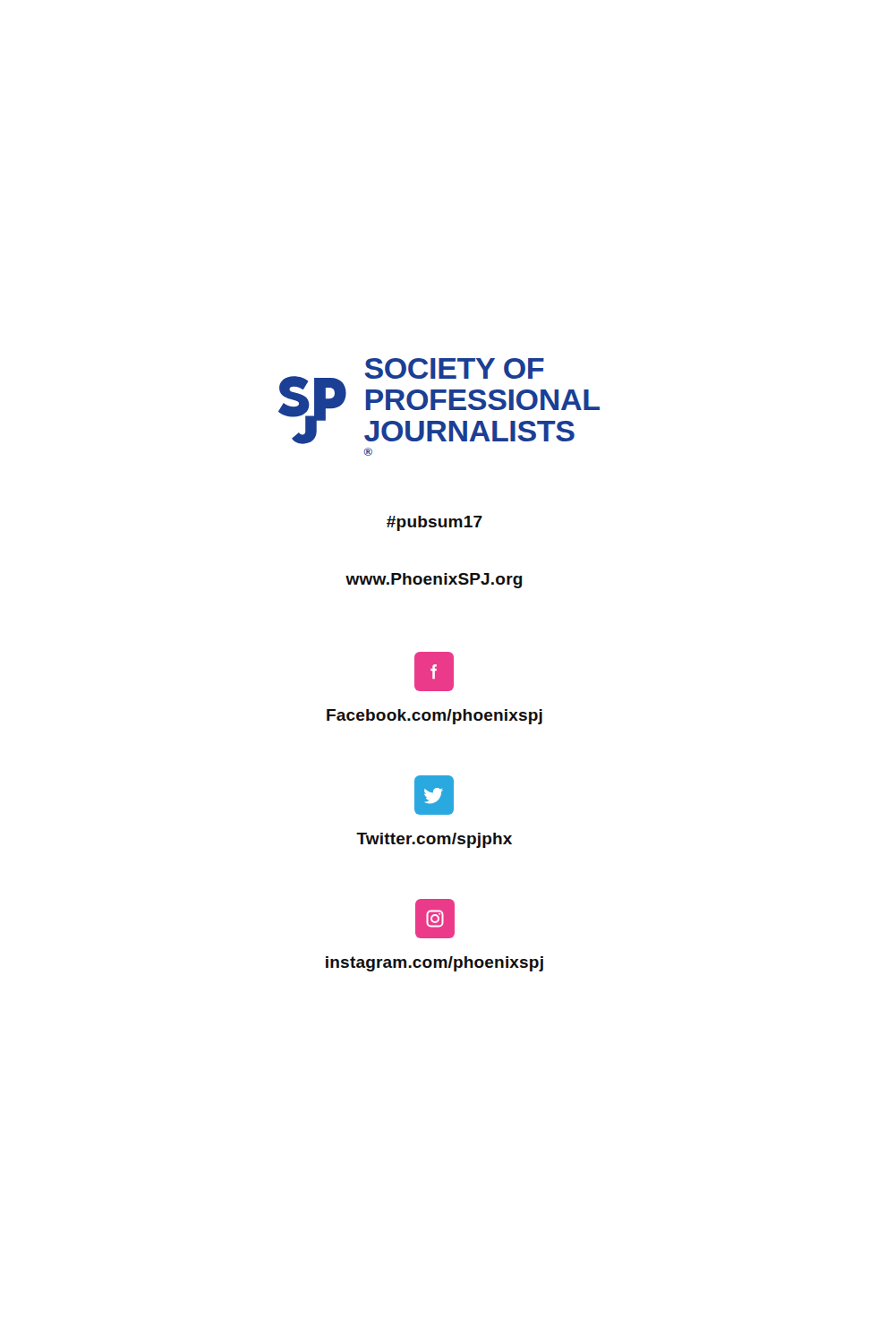Society of Professional Journalists®
#pubsum17
www.PhoenixSPJ.org
Facebook.com/phoenixspj
Twitter.com/spjphx
instagram.com/phoenixspj